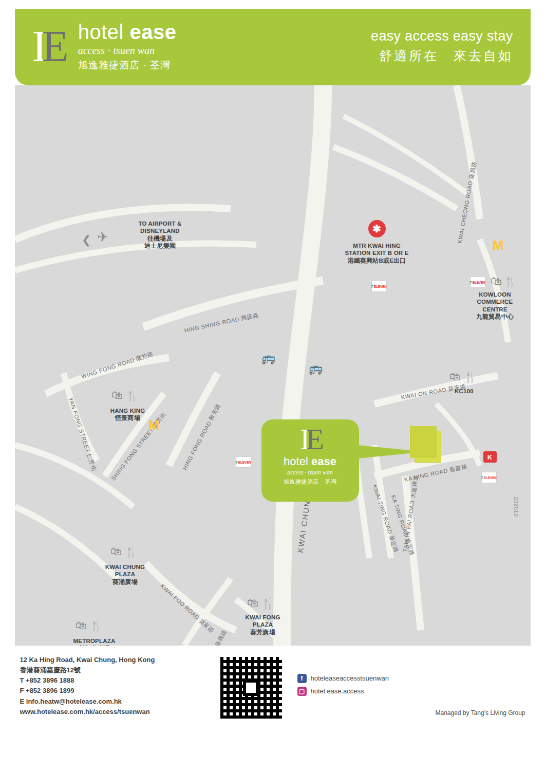IE
hotel ease
access · tsuen wan
旭逸雅捷酒店 · 荃灣
easy access easy stay
舒適所在　來去自如
HING SHING ROAD 興盛路
WING FONG ROAD 榮芳路
YAN FONG STREET 仁芳街
SHING FONG STREET 盛芳街
HING FONG ROAD 興芳路
KWAI FOO ROAD 葵富路
KWAI YI ROAD 葵義路
KWAI ON ROAD 葵安道
KWAI CHEONG ROAD 葵昌路
KA HING ROAD 嘉慶路
KWAI TING ROAD 葵定路
KA TING ROAD 嘉定路
TAI LIN PAI ROAD 大連排道
KWAI CHUNG ROAD 葵涌道
❮
✈
TO AIRPORT &
DISNEYLAND
往機場及
迪士尼樂園
✱
MTR KWAI HING
STATION EXIT B OR E
港鐵葵興站B或E出口
7-ELEVEN
M
7-ELEVEN
🛍
🍴
KOWLOON
COMMERCE
CENTRE
九龍貿易中心
🚌
🚌
🛍
🍴
KC100
🛍
🍴
HANG KING
恒景商場
M
7-ELEVEN
K
7-ELEVEN
🛍
🍴
KWAI CHUNG
PLAZA
葵涌廣場
🛍
🍴
KWAI FONG PLAZA
葵芳廣場
🛍
🍴
METROPLAZA
新都會廣場
✱
MTR KWAI FONG
STATION EXIT D
港鐵葵芳站D出口
🛍
TO MONG KOK
往旺角
❯
IE
hotel ease
access · tsuen wan
旭逸雅捷酒店 · 荃灣
12 Ka Hing Road, Kwai Chung, Hong Kong
香港葵涌嘉慶路12號
T +852 3896 1888
F +852 3896 1899
E info.heatw@hotelease.com.hk
www.hotelease.com.hk/access/tsuenwan
f hoteleaseaccesstsuenwan
▢ hotel.ease.access
Managed by Tang’s Living Group
202010